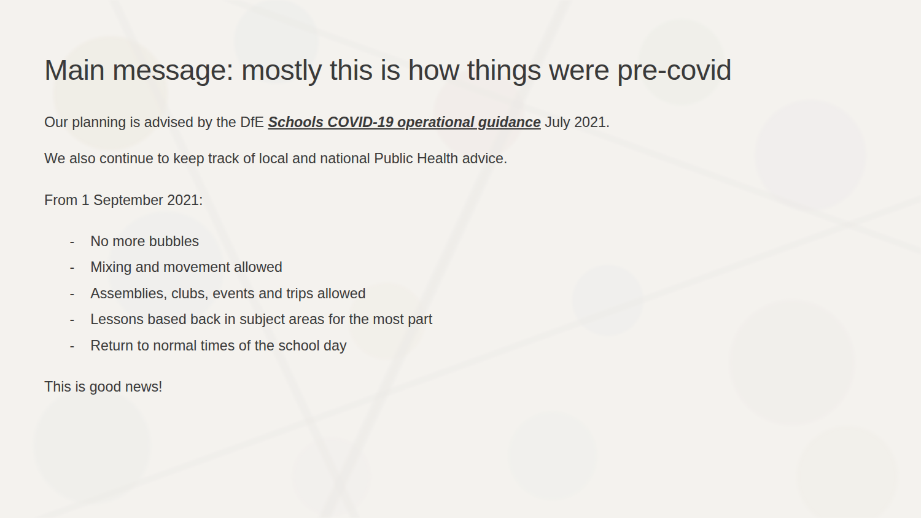Main message: mostly this is how things were pre-covid
Our planning is advised by the DfE Schools COVID-19 operational guidance July 2021.
We also continue to keep track of local and national Public Health advice.
From 1 September 2021:
No more bubbles
Mixing and movement allowed
Assemblies, clubs, events and trips allowed
Lessons based back in subject areas for the most part
Return to normal times of the school day
This is good news!